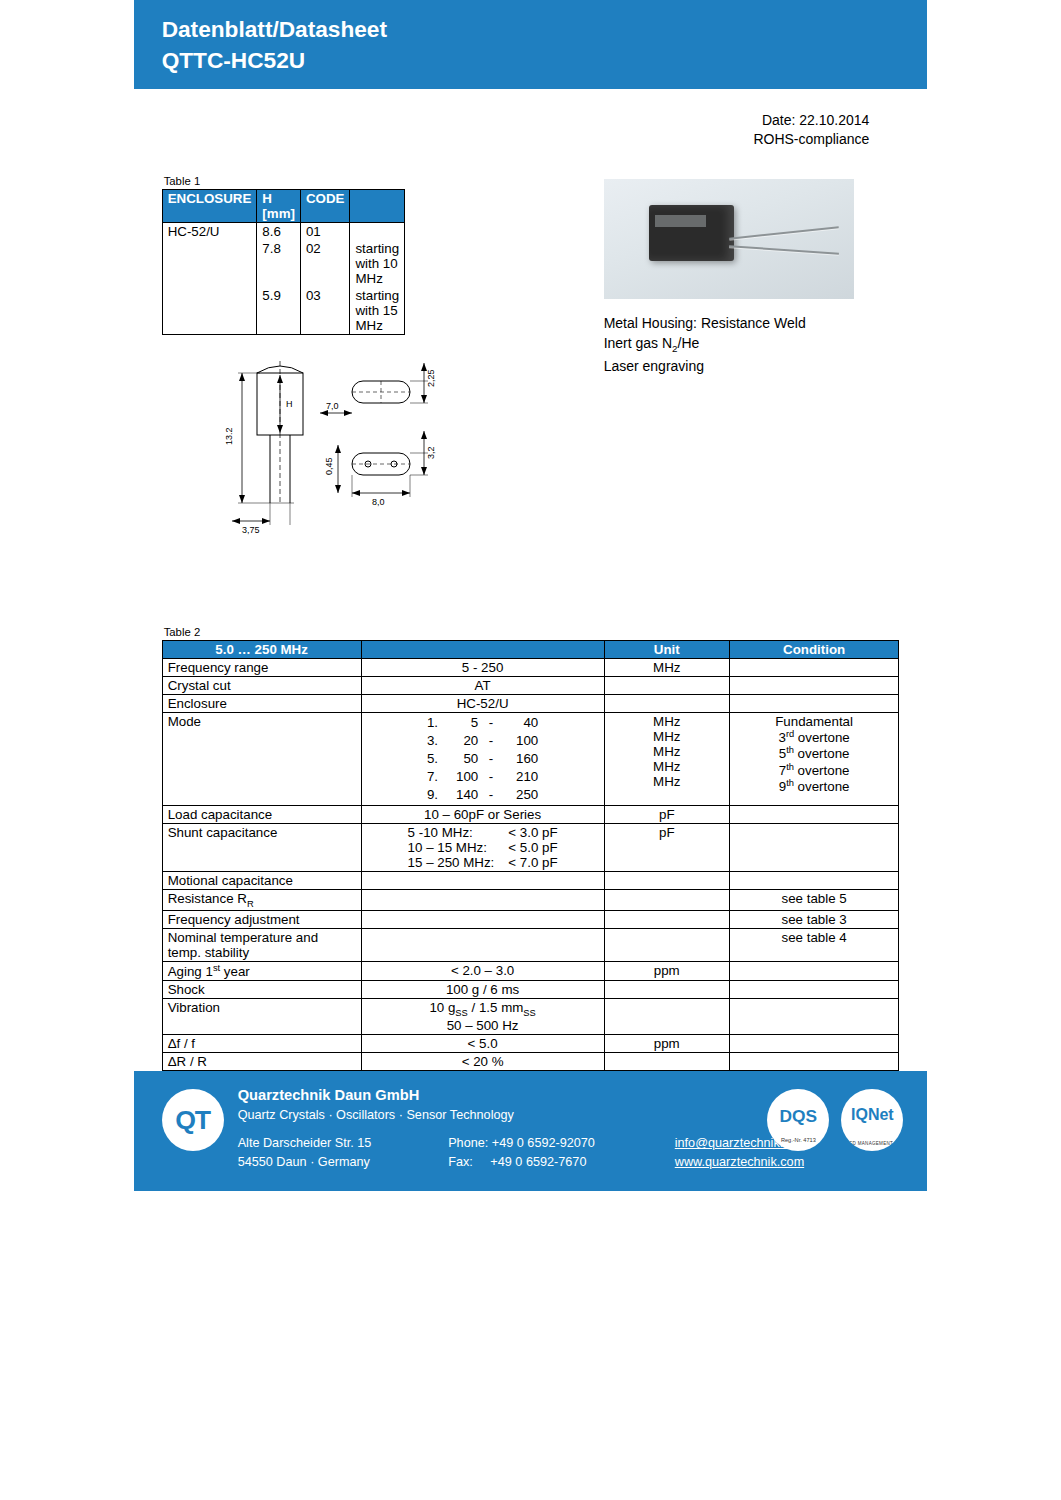Datenblatt/Datasheet QTTC-HC52U
Date: 22.10.2014
ROHS-compliance
Table 1
| ENCLOSURE | H [mm] | CODE | |
| --- | --- | --- | --- |
| HC-52/U | 8.6 | 01 | |
| 7.8 | 02 | starting with 10 MHz |
| 5.9 | 03 | starting with 15 MHz |
H 13.2 3,75 7,0 2,25 3,2 8,0 0,45
Metal Housing: Resistance Weld
Inert gas N2/He
Laser engraving
Table 2
| 5.0 … 250 MHz | | Unit | Condition |
| --- | --- | --- | --- |
| Frequency range | 5 - 250 | MHz | |
| Crystal cut | AT | | |
| Enclosure | HC-52/U | | |
| Mode | 1. 5 - 40 3. 20 - 100 5. 50 - 160 7. 100 - 210 9. 140 - 250 | MHz MHz MHz MHz MHz | Fundamental 3 rd overtone 5 th overtone 7 th overtone 9 th overtone |
| Load capacitance | 10 – 60pF or Series | pF | |
| Shunt capacitance | 5 -10 MHz: < 3.0 pF 10 – 15 MHz: < 5.0 pF 15 – 250 MHz: < 7.0 pF | pF | |
| Motional capacitance | | | |
| Resistance R R | | | see table 5 |
| Frequency adjustment | | | see table 3 |
| Nominal temperature and temp. stability | | | see table 4 |
| Aging 1 st year | < 2.0 – 3.0 | ppm | |
| Shock | 100 g / 6 ms | | |
| Vibration | 10 g SS / 1.5 mm SS 50 – 500 Hz | | |
| Δf / f | < 5.0 | ppm | |
| ΔR / R | < 20 % | | |
Quarztechnik Daun GmbH
Quartz Crystals · Oscillators · Sensor Technology
Alte Darscheider Str. 15
54550 Daun · Germany
Phone: +49 0 6592-92070
Fax: +49 0 6592-7670
info@quarztechnik.com
www.quarztechnik.com